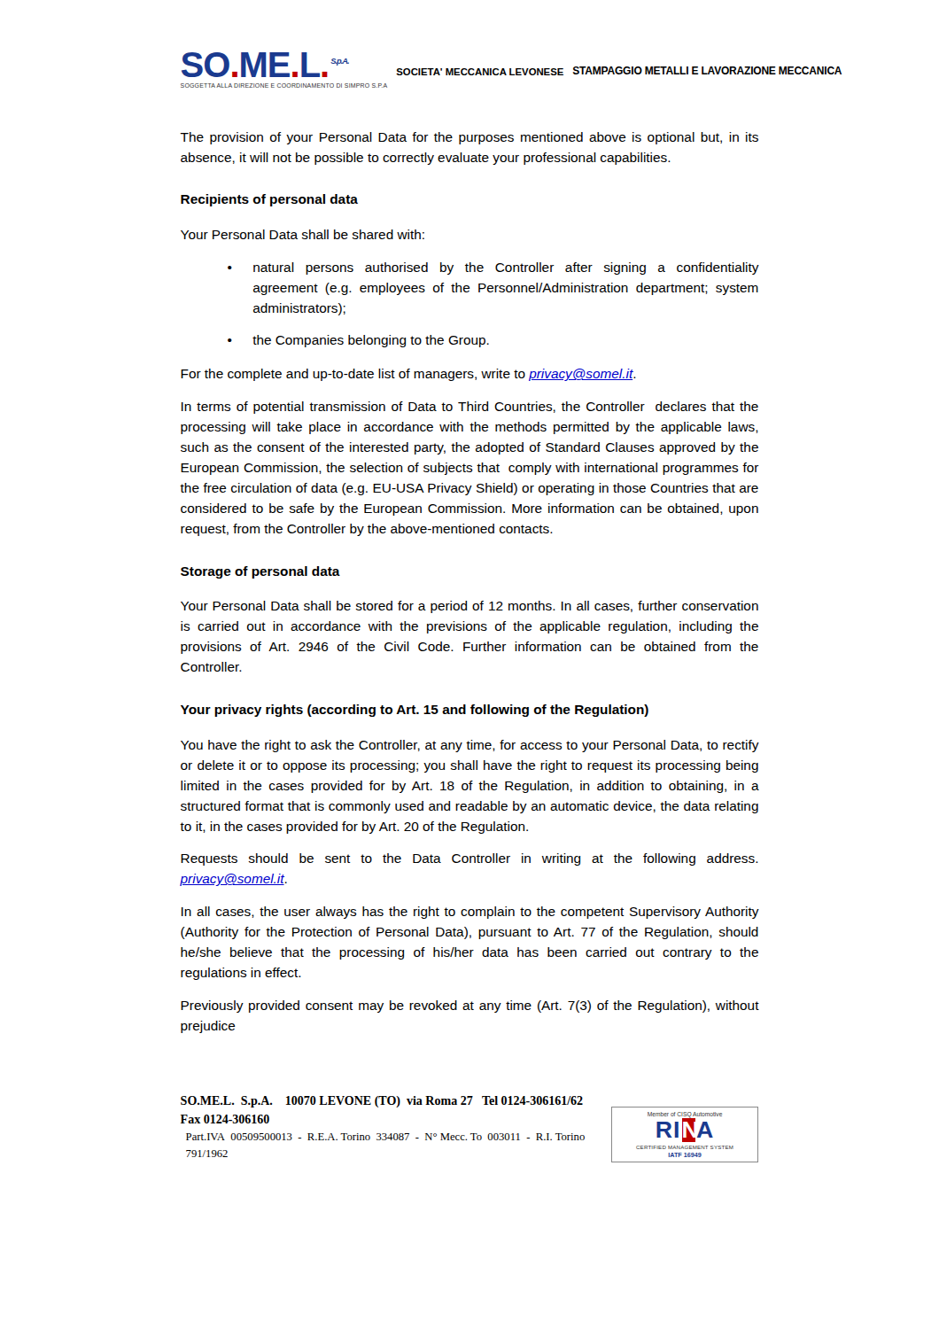SO. ME. L. S.p.A.
SOGGETTA ALLA DIREZIONE E COORDINAMENTO DI SIMPRO S.P.A
SOCIETA' MECCANICA LEVONESE
STAMPAGGIO METALLI E LAVORAZIONE MECCANICA
The provision of your Personal Data for the purposes mentioned above is optional but, in its absence, it will not be possible to correctly evaluate your professional capabilities.
Recipients of personal data
Your Personal Data shall be shared with:
natural persons authorised by the Controller after signing a confidentiality agreement (e.g. employees of the Personnel/Administration department; system administrators);
the Companies belonging to the Group.
For the complete and up-to-date list of managers, write to privacy@somel.it.
In terms of potential transmission of Data to Third Countries, the Controller declares that the processing will take place in accordance with the methods permitted by the applicable laws, such as the consent of the interested party, the adopted of Standard Clauses approved by the European Commission, the selection of subjects that comply with international programmes for the free circulation of data (e.g. EU-USA Privacy Shield) or operating in those Countries that are considered to be safe by the European Commission. More information can be obtained, upon request, from the Controller by the above-mentioned contacts.
Storage of personal data
Your Personal Data shall be stored for a period of 12 months. In all cases, further conservation is carried out in accordance with the previsions of the applicable regulation, including the provisions of Art. 2946 of the Civil Code. Further information can be obtained from the Controller.
Your privacy rights (according to Art. 15 and following of the Regulation)
You have the right to ask the Controller, at any time, for access to your Personal Data, to rectify or delete it or to oppose its processing; you shall have the right to request its processing being limited in the cases provided for by Art. 18 of the Regulation, in addition to obtaining, in a structured format that is commonly used and readable by an automatic device, the data relating to it, in the cases provided for by Art. 20 of the Regulation.
Requests should be sent to the Data Controller in writing at the following address. privacy@somel.it.
In all cases, the user always has the right to complain to the competent Supervisory Authority (Authority for the Protection of Personal Data), pursuant to Art. 77 of the Regulation, should he/she believe that the processing of his/her data has been carried out contrary to the regulations in effect.
Previously provided consent may be revoked at any time (Art. 7(3) of the Regulation), without prejudice
SO.ME.L. S.p.A. 10070 LEVONE (TO) via Roma 27 Tel 0124-306161/62 Fax 0124-306160
Part.IVA 00509500013 - R.E.A. Torino 334087 - N° Mecc. To 003011 - R.I. Torino 791/1962
Member of CISQ Automotive
RINA
CERTIFIED MANAGEMENT SYSTEM
IATF 16949